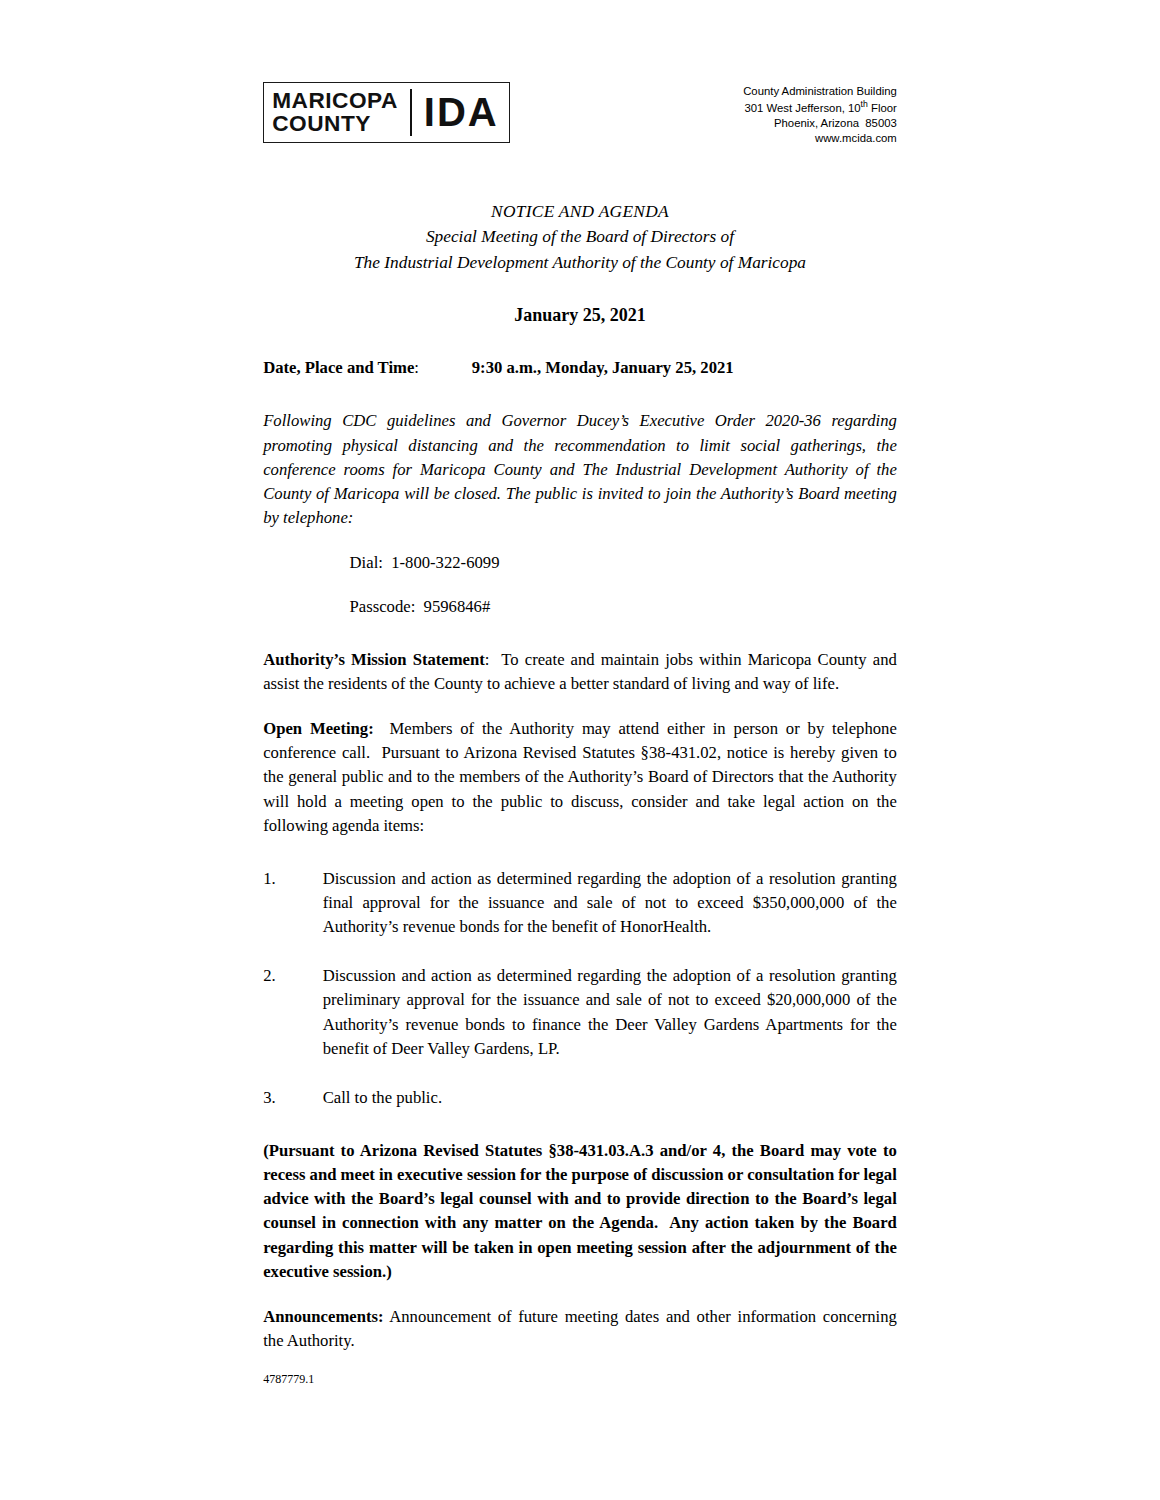MARICOPA COUNTY
IDA
County Administration Building
301 West Jefferson, 10th Floor
Phoenix, Arizona 85003
www.mcida.com
NOTICE AND AGENDA
Special Meeting of the Board of Directors of
The Industrial Development Authority of the County of Maricopa
January 25, 2021
Date, Place and Time:9:30 a.m., Monday, January 25, 2021
Following CDC guidelines and Governor Ducey’s Executive Order 2020-36 regarding promoting physical distancing and the recommendation to limit social gatherings, the conference rooms for Maricopa County and The Industrial Development Authority of the County of Maricopa will be closed. The public is invited to join the Authority’s Board meeting by telephone:
Dial: 1-800-322-6099
Passcode: 9596846#
Authority’s Mission Statement: To create and maintain jobs within Maricopa County and assist the residents of the County to achieve a better standard of living and way of life.
Open Meeting: Members of the Authority may attend either in person or by telephone conference call. Pursuant to Arizona Revised Statutes §38-431.02, notice is hereby given to the general public and to the members of the Authority’s Board of Directors that the Authority will hold a meeting open to the public to discuss, consider and take legal action on the following agenda items:
Discussion and action as determined regarding the adoption of a resolution granting final approval for the issuance and sale of not to exceed $350,000,000 of the Authority’s revenue bonds for the benefit of HonorHealth.
Discussion and action as determined regarding the adoption of a resolution granting preliminary approval for the issuance and sale of not to exceed $20,000,000 of the Authority’s revenue bonds to finance the Deer Valley Gardens Apartments for the benefit of Deer Valley Gardens, LP.
Call to the public.
(Pursuant to Arizona Revised Statutes §38-431.03.A.3 and/or 4, the Board may vote to recess and meet in executive session for the purpose of discussion or consultation for legal advice with the Board’s legal counsel with and to provide direction to the Board’s legal counsel in connection with any matter on the Agenda. Any action taken by the Board regarding this matter will be taken in open meeting session after the adjournment of the executive session.)
Announcements: Announcement of future meeting dates and other information concerning the Authority.
4787779.1